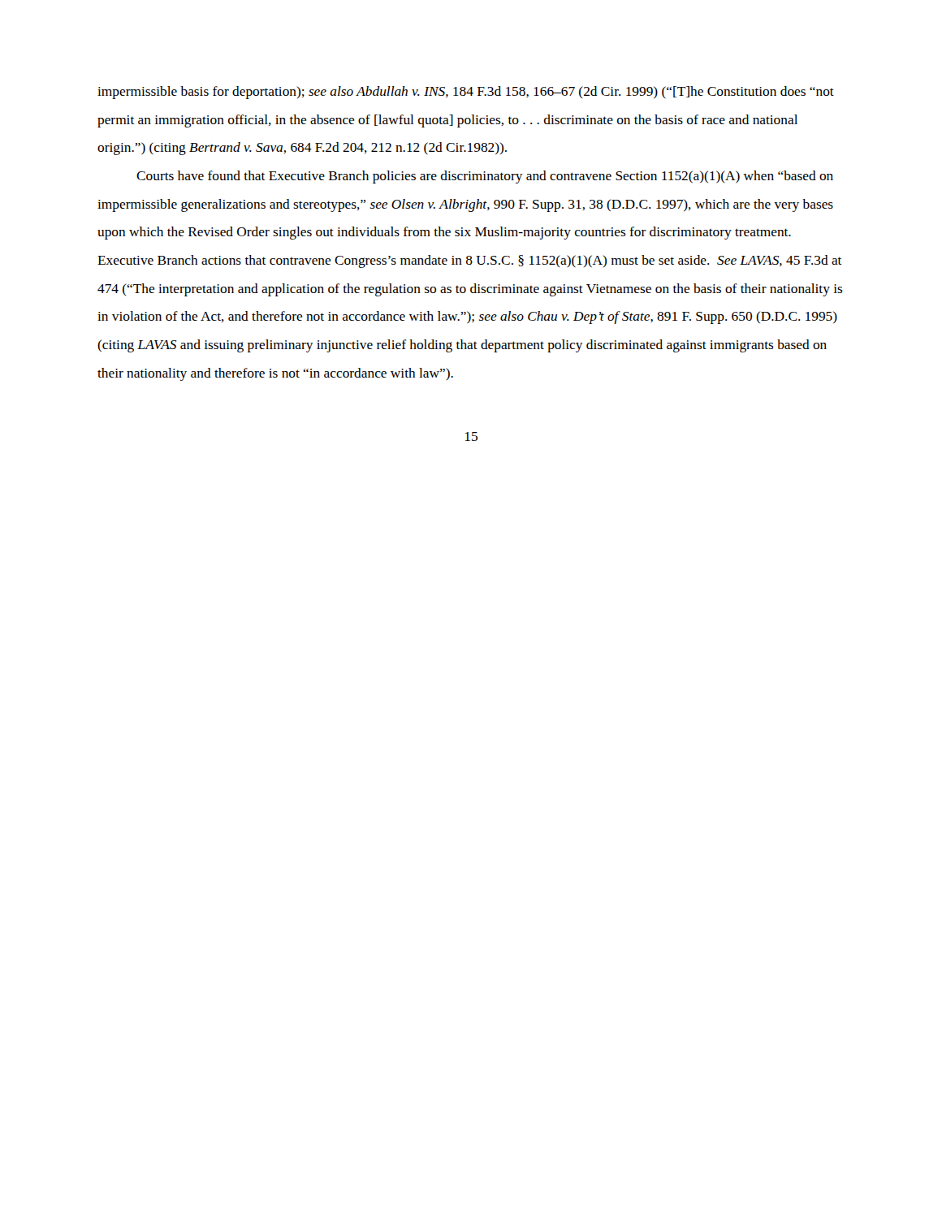impermissible basis for deportation); see also Abdullah v. INS, 184 F.3d 158, 166–67 (2d Cir. 1999) (“[T]he Constitution does “not permit an immigration official, in the absence of [lawful quota] policies, to . . . discriminate on the basis of race and national origin.”) (citing Bertrand v. Sava, 684 F.2d 204, 212 n.12 (2d Cir.1982)).
Courts have found that Executive Branch policies are discriminatory and contravene Section 1152(a)(1)(A) when “based on impermissible generalizations and stereotypes,” see Olsen v. Albright, 990 F. Supp. 31, 38 (D.D.C. 1997), which are the very bases upon which the Revised Order singles out individuals from the six Muslim-majority countries for discriminatory treatment. Executive Branch actions that contravene Congress’s mandate in 8 U.S.C. § 1152(a)(1)(A) must be set aside. See LAVAS, 45 F.3d at 474 (“The interpretation and application of the regulation so as to discriminate against Vietnamese on the basis of their nationality is in violation of the Act, and therefore not in accordance with law.”); see also Chau v. Dep’t of State, 891 F. Supp. 650 (D.D.C. 1995) (citing LAVAS and issuing preliminary injunctive relief holding that department policy discriminated against immigrants based on their nationality and therefore is not “in accordance with law”).
15